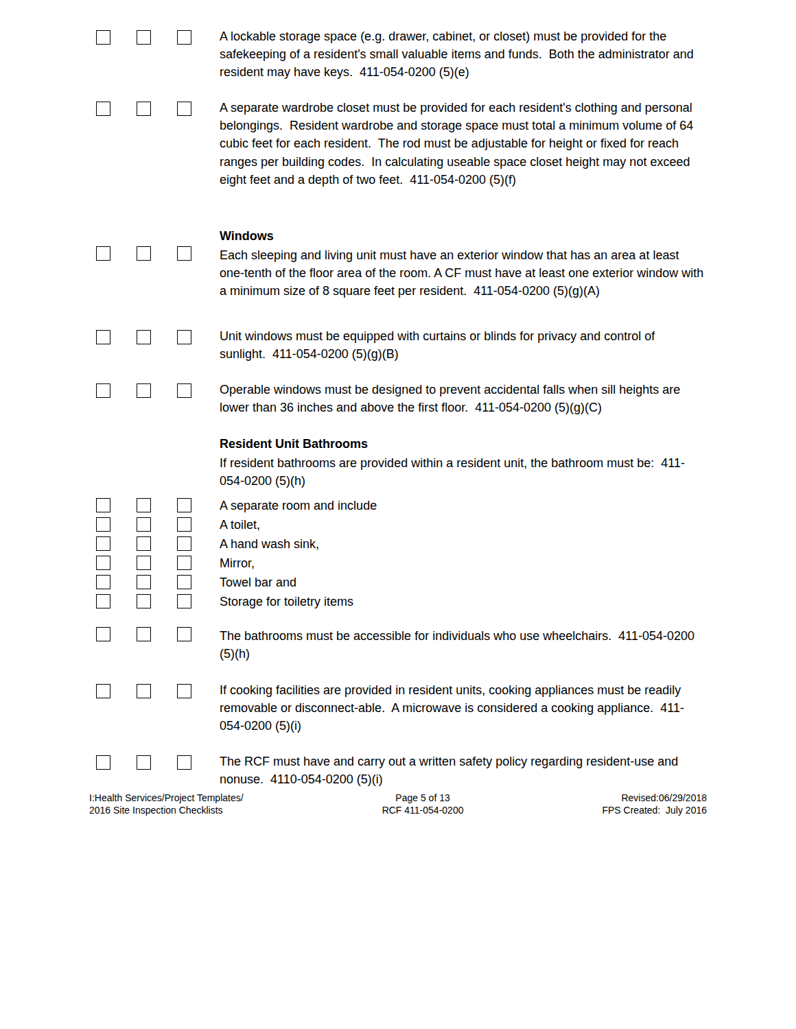A lockable storage space (e.g. drawer, cabinet, or closet) must be provided for the safekeeping of a resident's small valuable items and funds. Both the administrator and resident may have keys. 411-054-0200 (5)(e)
A separate wardrobe closet must be provided for each resident's clothing and personal belongings. Resident wardrobe and storage space must total a minimum volume of 64 cubic feet for each resident. The rod must be adjustable for height or fixed for reach ranges per building codes. In calculating useable space closet height may not exceed eight feet and a depth of two feet. 411-054-0200 (5)(f)
Windows
Each sleeping and living unit must have an exterior window that has an area at least one-tenth of the floor area of the room. A CF must have at least one exterior window with a minimum size of 8 square feet per resident. 411-054-0200 (5)(g)(A)
Unit windows must be equipped with curtains or blinds for privacy and control of sunlight. 411-054-0200 (5)(g)(B)
Operable windows must be designed to prevent accidental falls when sill heights are lower than 36 inches and above the first floor. 411-054-0200 (5)(g)(C)
Resident Unit Bathrooms
If resident bathrooms are provided within a resident unit, the bathroom must be: 411-054-0200 (5)(h)
A separate room and include
A toilet,
A hand wash sink,
Mirror,
Towel bar and
Storage for toiletry items
The bathrooms must be accessible for individuals who use wheelchairs. 411-054-0200 (5)(h)
If cooking facilities are provided in resident units, cooking appliances must be readily removable or disconnect-able. A microwave is considered a cooking appliance. 411-054-0200 (5)(i)
The RCF must have and carry out a written safety policy regarding resident-use and nonuse. 4110-054-0200 (5)(i)
I:Health Services/Project Templates/
2016 Site Inspection Checklists
Page 5 of 13
RCF 411-054-0200
Revised:06/29/2018
FPS Created: July 2016